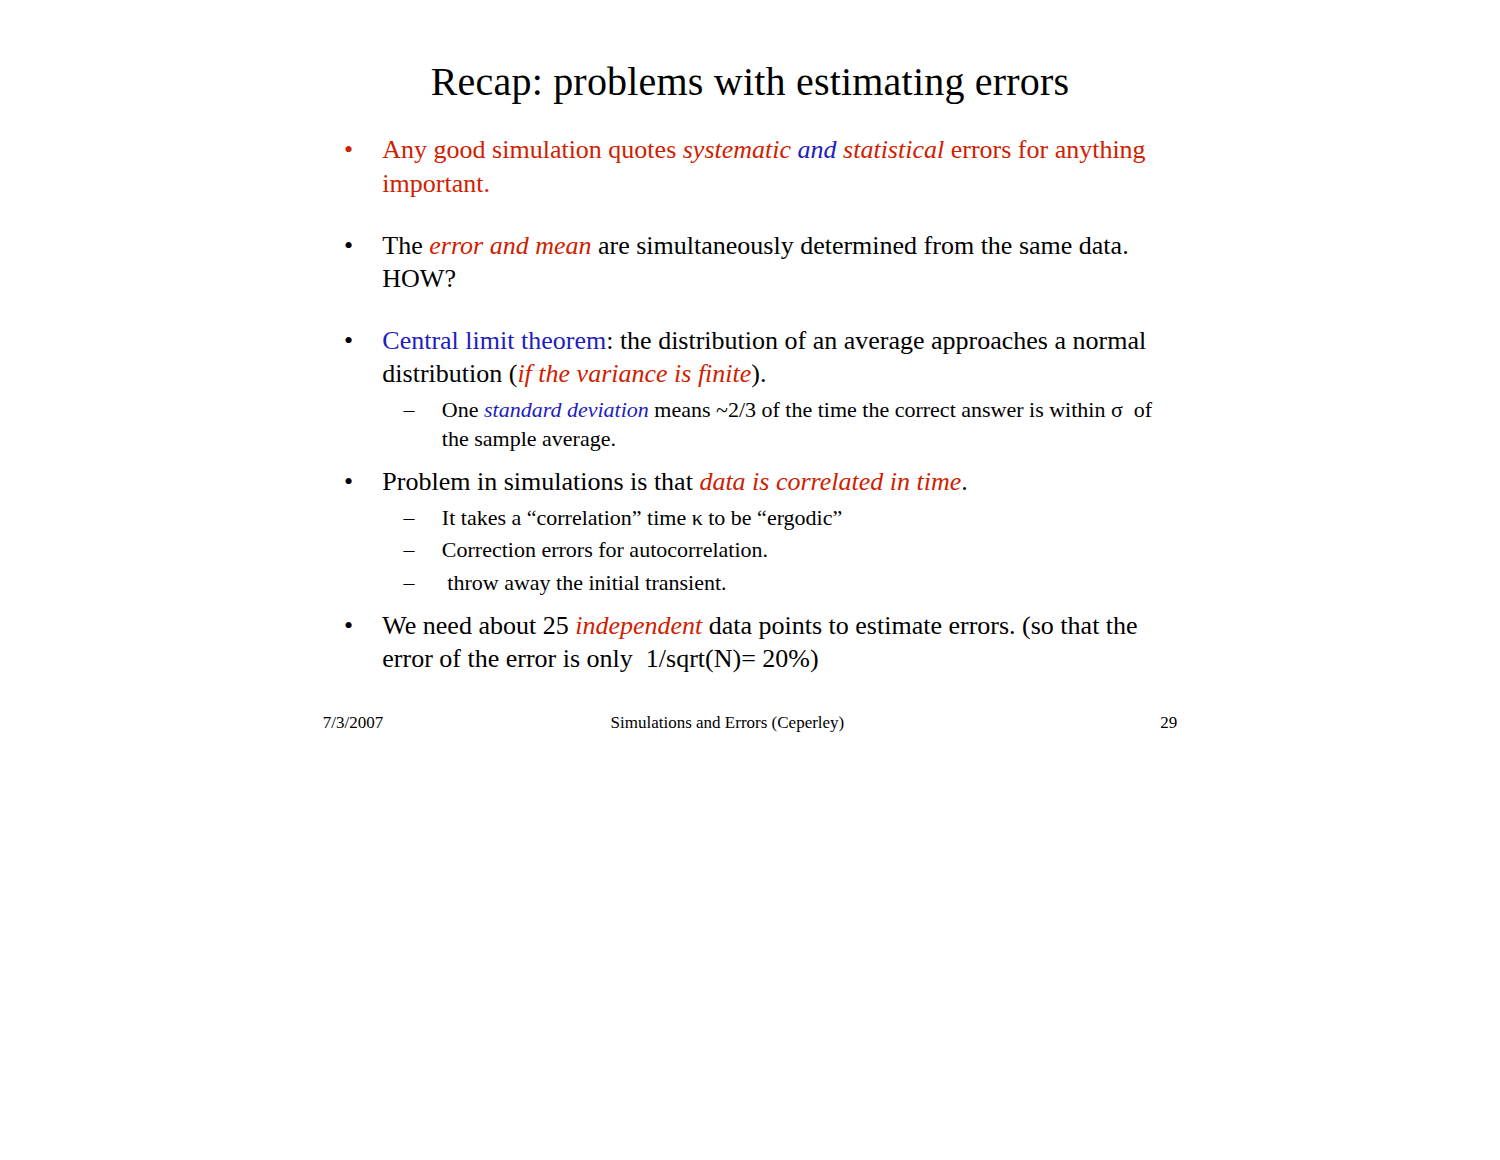Recap: problems with estimating errors
Any good simulation quotes systematic and statistical errors for anything important.
The error and mean are simultaneously determined from the same data. HOW?
Central limit theorem: the distribution of an average approaches a normal distribution (if the variance is finite).
One standard deviation means ~2/3 of the time the correct answer is within σ of the sample average.
Problem in simulations is that data is correlated in time.
It takes a “correlation” time κ to be “ergodic”
Correction errors for autocorrelation.
throw away the initial transient.
We need about 25 independent data points to estimate errors. (so that the error of the error is only 1/sqrt(N)= 20%)
7/3/2007
Simulations and Errors (Ceperley)
29